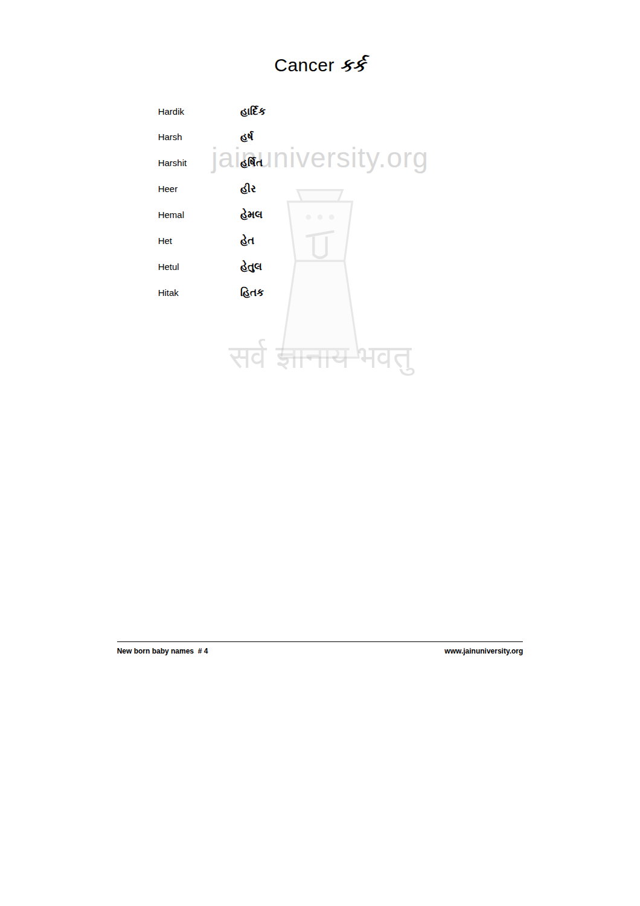Cancer કર્ક
jainuniversity.org
सर्व ज्ञानाय भवतु
| Hardik | હાર્દિક |
| Harsh | હર્ષ |
| Harshit | હર્ષિત |
| Heer | હીર |
| Hemal | હેમલ |
| Het | હેત |
| Hetul | હેતુલ |
| Hitak | હિતક |
New born baby names # 4
www.jainuniversity.org